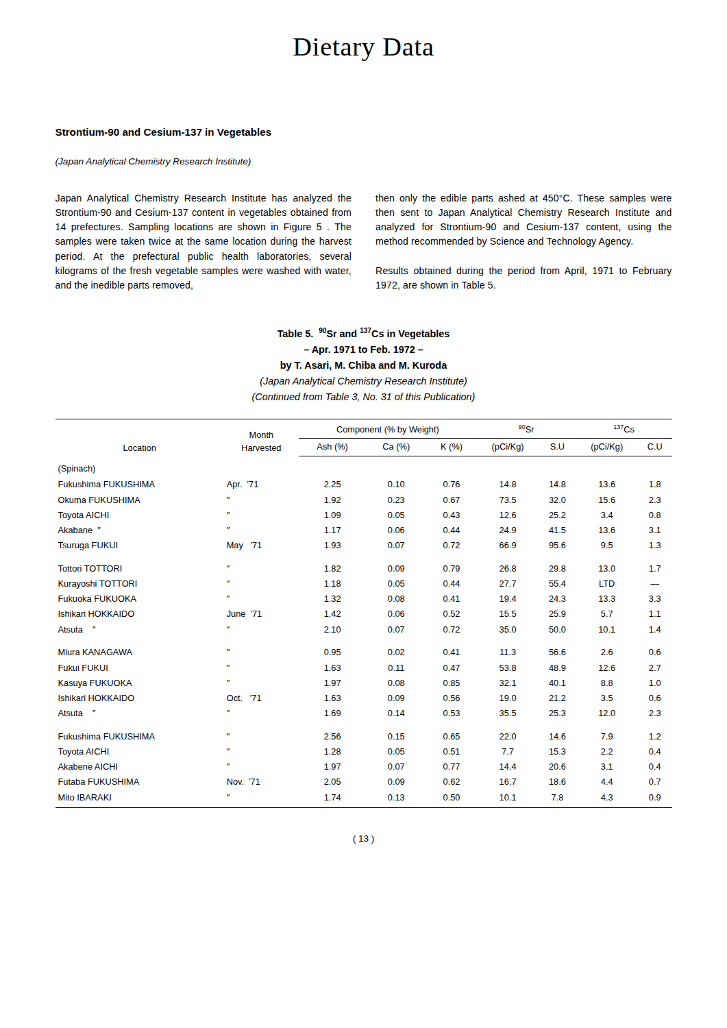Dietary Data
Strontium-90 and Cesium-137 in Vegetables
(Japan Analytical Chemistry Research Institute)
Japan Analytical Chemistry Research Institute has analyzed the Strontium-90 and Cesium-137 content in vegetables obtained from 14 prefectures. Sampling locations are shown in Figure 5 . The samples were taken twice at the same location during the harvest period. At the prefectural public health laboratories, several kilograms of the fresh vegetable samples were washed with water, and the inedible parts removed,
then only the edible parts ashed at 450°C. These samples were then sent to Japan Analytical Chemistry Research Institute and analyzed for Strontium-90 and Cesium-137 content, using the method recommended by Science and Technology Agency.
Results obtained during the period from April, 1971 to February 1972, are shown in Table 5.
Table 5. 90Sr and 137Cs in Vegetables
– Apr. 1971 to Feb. 1972 –
by T. Asari, M. Chiba and M. Kuroda
(Japan Analytical Chemistry Research Institute)
(Continued from Table 3, No. 31 of this Publication)
| Location | Month Harvested | Component (% by Weight) | 90 Sr | 137 Cs |
| --- | --- | --- | --- | --- |
| Ash (%) | Ca (%) | K (%) | (pCi/Kg) | S.U | (pCi/Kg) | C.U |
| (Spinach) |
| Fukushima FUKUSHIMA | Apr. '71 | 2.25 | 0.10 | 0.76 | 14.8 | 14.8 | 13.6 | 1.8 |
| Okuma FUKUSHIMA | ″ | 1.92 | 0.23 | 0.67 | 73.5 | 32.0 | 15.6 | 2.3 |
| Toyota AICHI | ″ | 1.09 | 0.05 | 0.43 | 12.6 | 25.2 | 3.4 | 0.8 |
| Akabane ″ | ″ | 1.17 | 0.06 | 0.44 | 24.9 | 41.5 | 13.6 | 3.1 |
| Tsuruga FUKUI | May '71 | 1.93 | 0.07 | 0.72 | 66.9 | 95.6 | 9.5 | 1.3 |
| Tottori TOTTORI | ″ | 1.82 | 0.09 | 0.79 | 26.8 | 29.8 | 13.0 | 1.7 |
| Kurayoshi TOTTORI | ″ | 1.18 | 0.05 | 0.44 | 27.7 | 55.4 | LTD | — |
| Fukuoka FUKUOKA | ″ | 1.32 | 0.08 | 0.41 | 19.4 | 24.3 | 13.3 | 3.3 |
| Ishikari HOKKAIDO | June '71 | 1.42 | 0.06 | 0.52 | 15.5 | 25.9 | 5.7 | 1.1 |
| Atsuta ″ | ″ | 2.10 | 0.07 | 0.72 | 35.0 | 50.0 | 10.1 | 1.4 |
| Miura KANAGAWA | ″ | 0.95 | 0.02 | 0.41 | 11.3 | 56.6 | 2.6 | 0.6 |
| Fukui FUKUI | ″ | 1.63 | 0.11 | 0.47 | 53.8 | 48.9 | 12.6 | 2.7 |
| Kasuya FUKUOKA | ″ | 1.97 | 0.08 | 0.85 | 32.1 | 40.1 | 8.8 | 1.0 |
| Ishikari HOKKAIDO | Oct. '71 | 1.63 | 0.09 | 0.56 | 19.0 | 21.2 | 3.5 | 0.6 |
| Atsuta ″ | ″ | 1.69 | 0.14 | 0.53 | 35.5 | 25.3 | 12.0 | 2.3 |
| Fukushima FUKUSHIMA | ″ | 2.56 | 0.15 | 0.65 | 22.0 | 14.6 | 7.9 | 1.2 |
| Toyota AICHI | ″ | 1.28 | 0.05 | 0.51 | 7.7 | 15.3 | 2.2 | 0.4 |
| Akabene AICHI | ″ | 1.97 | 0.07 | 0.77 | 14.4 | 20.6 | 3.1 | 0.4 |
| Futaba FUKUSHIMA | Nov. '71 | 2.05 | 0.09 | 0.62 | 16.7 | 18.6 | 4.4 | 0.7 |
| Mito IBARAKI | ″ | 1.74 | 0.13 | 0.50 | 10.1 | 7.8 | 4.3 | 0.9 |
( 13 )